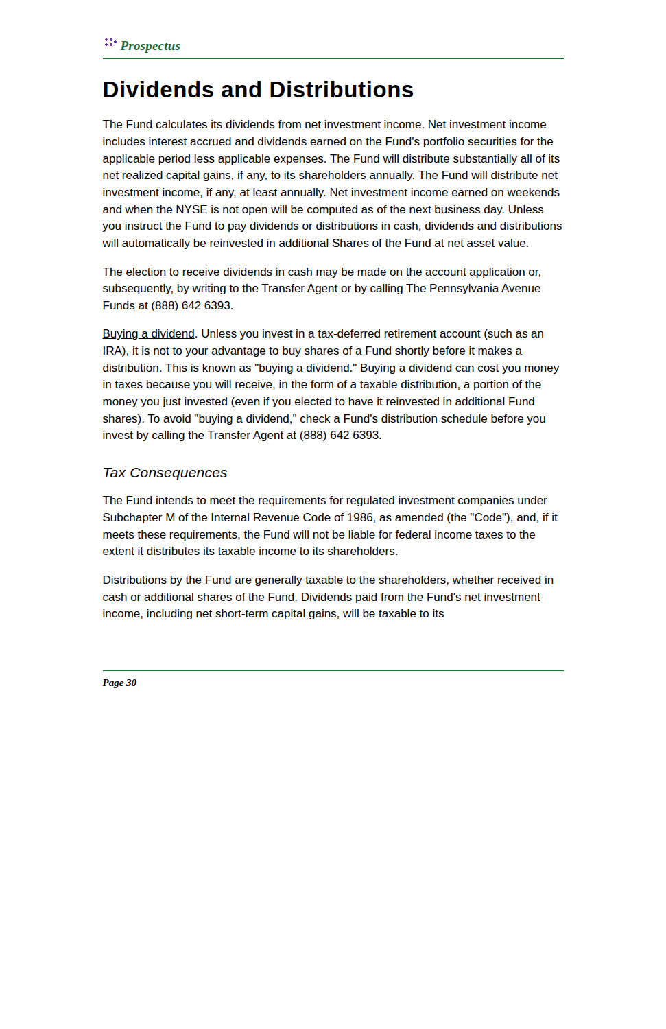Prospectus
Dividends and Distributions
The Fund calculates its dividends from net investment income. Net investment income includes interest accrued and dividends earned on the Fund's portfolio securities for the applicable period less applicable expenses. The Fund will distribute substantially all of its net realized capital gains, if any, to its shareholders annually. The Fund will distribute net investment income, if any, at least annually. Net investment income earned on weekends and when the NYSE is not open will be computed as of the next business day. Unless you instruct the Fund to pay dividends or distributions in cash, dividends and distributions will automatically be reinvested in additional Shares of the Fund at net asset value.
The election to receive dividends in cash may be made on the account application or, subsequently, by writing to the Transfer Agent or by calling The Pennsylvania Avenue Funds at (888) 642 6393.
Buying a dividend. Unless you invest in a tax-deferred retirement account (such as an IRA), it is not to your advantage to buy shares of a Fund shortly before it makes a distribution. This is known as "buying a dividend." Buying a dividend can cost you money in taxes because you will receive, in the form of a taxable distribution, a portion of the money you just invested (even if you elected to have it reinvested in additional Fund shares). To avoid "buying a dividend," check a Fund's distribution schedule before you invest by calling the Transfer Agent at (888) 642 6393.
Tax Consequences
The Fund intends to meet the requirements for regulated investment companies under Subchapter M of the Internal Revenue Code of 1986, as amended (the "Code"), and, if it meets these requirements, the Fund will not be liable for federal income taxes to the extent it distributes its taxable income to its shareholders.
Distributions by the Fund are generally taxable to the shareholders, whether received in cash or additional shares of the Fund. Dividends paid from the Fund's net investment income, including net short-term capital gains, will be taxable to its
Page 30